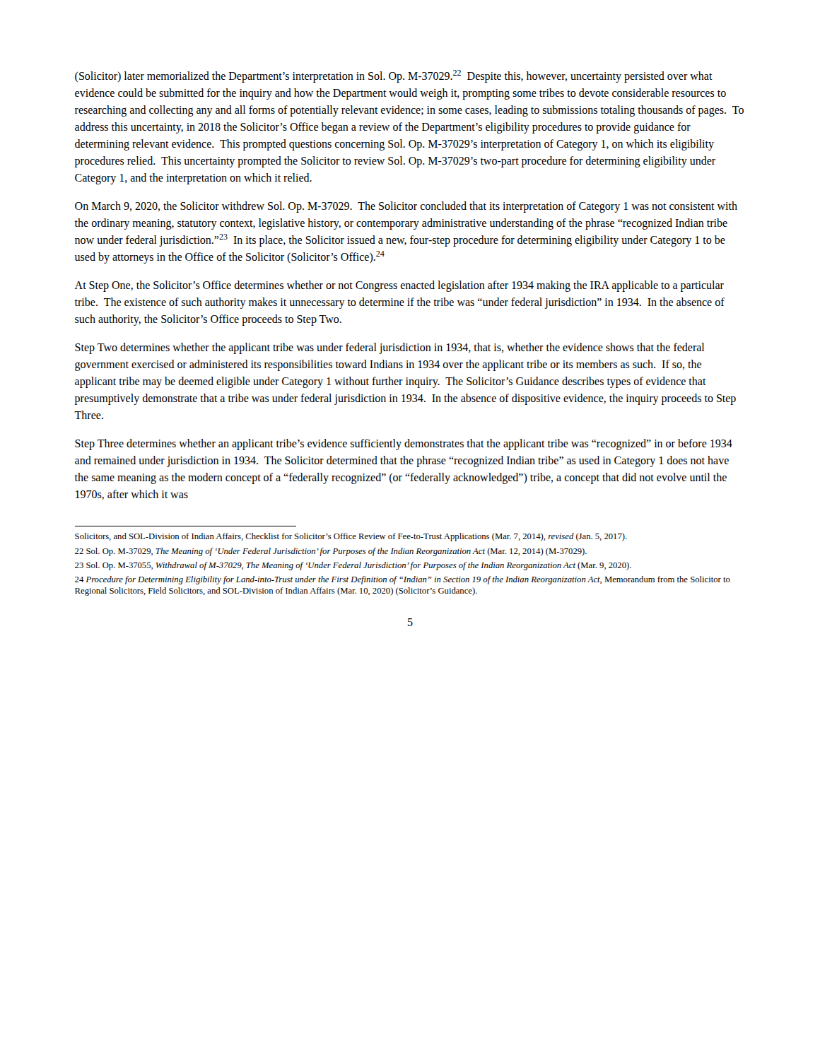(Solicitor) later memorialized the Department’s interpretation in Sol. Op. M-37029.22 Despite this, however, uncertainty persisted over what evidence could be submitted for the inquiry and how the Department would weigh it, prompting some tribes to devote considerable resources to researching and collecting any and all forms of potentially relevant evidence; in some cases, leading to submissions totaling thousands of pages. To address this uncertainty, in 2018 the Solicitor’s Office began a review of the Department’s eligibility procedures to provide guidance for determining relevant evidence. This prompted questions concerning Sol. Op. M-37029’s interpretation of Category 1, on which its eligibility procedures relied. This uncertainty prompted the Solicitor to review Sol. Op. M-37029’s two-part procedure for determining eligibility under Category 1, and the interpretation on which it relied.
On March 9, 2020, the Solicitor withdrew Sol. Op. M-37029. The Solicitor concluded that its interpretation of Category 1 was not consistent with the ordinary meaning, statutory context, legislative history, or contemporary administrative understanding of the phrase “recognized Indian tribe now under federal jurisdiction.”23 In its place, the Solicitor issued a new, four-step procedure for determining eligibility under Category 1 to be used by attorneys in the Office of the Solicitor (Solicitor’s Office).24
At Step One, the Solicitor’s Office determines whether or not Congress enacted legislation after 1934 making the IRA applicable to a particular tribe. The existence of such authority makes it unnecessary to determine if the tribe was “under federal jurisdiction” in 1934. In the absence of such authority, the Solicitor’s Office proceeds to Step Two.
Step Two determines whether the applicant tribe was under federal jurisdiction in 1934, that is, whether the evidence shows that the federal government exercised or administered its responsibilities toward Indians in 1934 over the applicant tribe or its members as such. If so, the applicant tribe may be deemed eligible under Category 1 without further inquiry. The Solicitor’s Guidance describes types of evidence that presumptively demonstrate that a tribe was under federal jurisdiction in 1934. In the absence of dispositive evidence, the inquiry proceeds to Step Three.
Step Three determines whether an applicant tribe’s evidence sufficiently demonstrates that the applicant tribe was “recognized” in or before 1934 and remained under jurisdiction in 1934. The Solicitor determined that the phrase “recognized Indian tribe” as used in Category 1 does not have the same meaning as the modern concept of a “federally recognized” (or “federally acknowledged”) tribe, a concept that did not evolve until the 1970s, after which it was
Solicitors, and SOL-Division of Indian Affairs, Checklist for Solicitor’s Office Review of Fee-to-Trust Applications (Mar. 7, 2014), revised (Jan. 5, 2017).
22 Sol. Op. M-37029, The Meaning of ‘Under Federal Jurisdiction’ for Purposes of the Indian Reorganization Act (Mar. 12, 2014) (M-37029).
23 Sol. Op. M-37055, Withdrawal of M-37029, The Meaning of ‘Under Federal Jurisdiction’ for Purposes of the Indian Reorganization Act (Mar. 9, 2020).
24 Procedure for Determining Eligibility for Land-into-Trust under the First Definition of “Indian” in Section 19 of the Indian Reorganization Act, Memorandum from the Solicitor to Regional Solicitors, Field Solicitors, and SOL-Division of Indian Affairs (Mar. 10, 2020) (Solicitor’s Guidance).
5